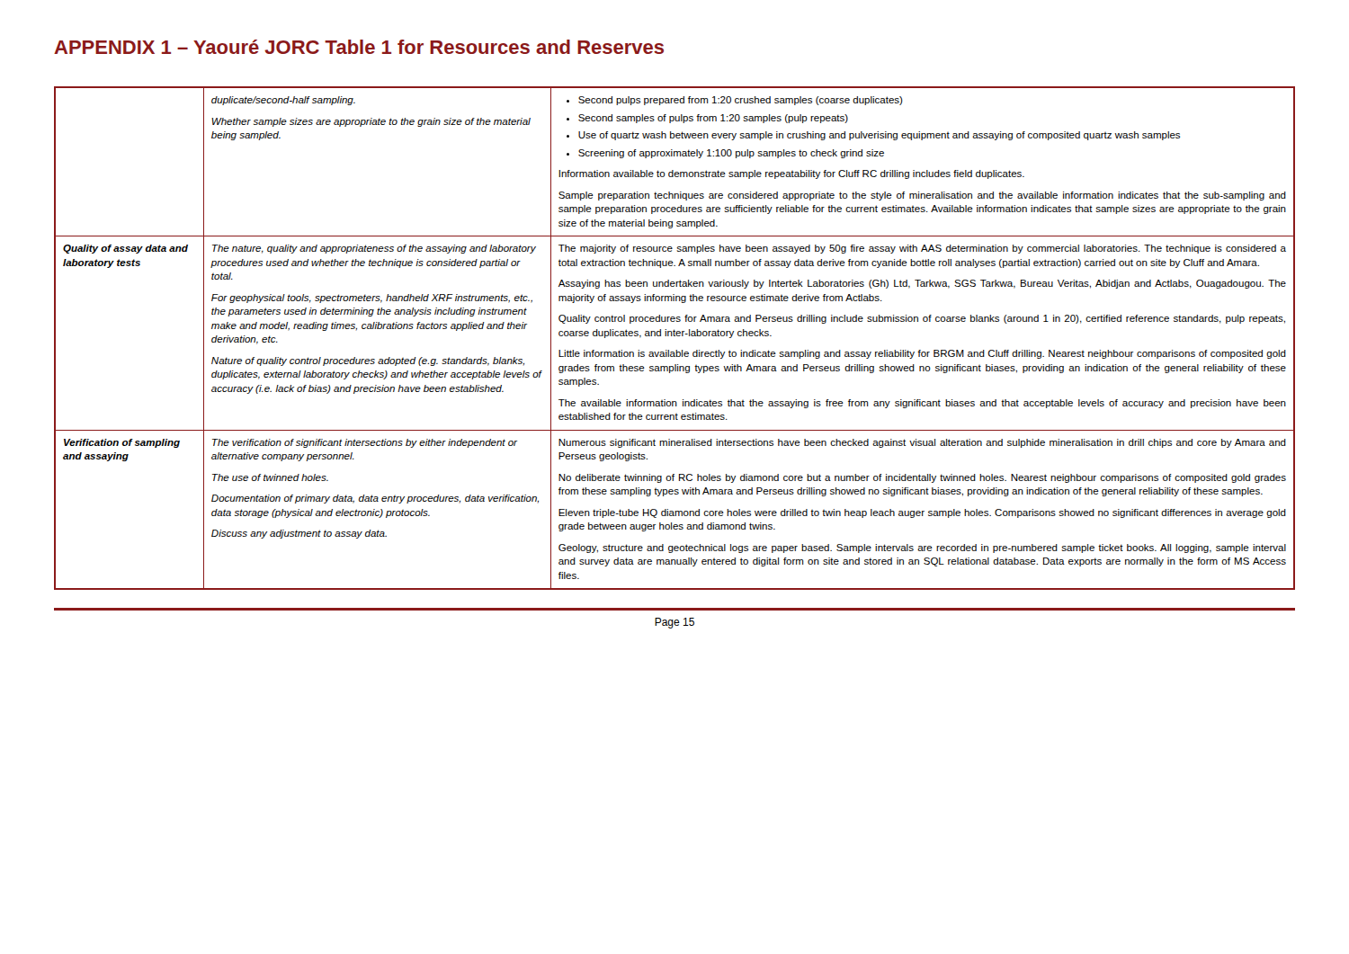APPENDIX 1 – Yaouré JORC Table 1 for Resources and Reserves
| | duplicate/second-half sampling. Whether sample sizes are appropriate to the grain size of the material being sampled. | Second pulps prepared from 1:20 crushed samples (coarse duplicates) Second samples of pulps from 1:20 samples (pulp repeats) Use of quartz wash between every sample in crushing and pulverising equipment and assaying of composited quartz wash samples Screening of approximately 1:100 pulp samples to check grind size Information available to demonstrate sample repeatability for Cluff RC drilling includes field duplicates. Sample preparation techniques are considered appropriate to the style of mineralisation and the available information indicates that the sub-sampling and sample preparation procedures are sufficiently reliable for the current estimates. Available information indicates that sample sizes are appropriate to the grain size of the material being sampled. |
| Quality of assay data and laboratory tests | The nature, quality and appropriateness of the assaying and laboratory procedures used and whether the technique is considered partial or total. For geophysical tools, spectrometers, handheld XRF instruments, etc., the parameters used in determining the analysis including instrument make and model, reading times, calibrations factors applied and their derivation, etc. Nature of quality control procedures adopted (e.g. standards, blanks, duplicates, external laboratory checks) and whether acceptable levels of accuracy (i.e. lack of bias) and precision have been established. | The majority of resource samples have been assayed by 50g fire assay with AAS determination by commercial laboratories. The technique is considered a total extraction technique. A small number of assay data derive from cyanide bottle roll analyses (partial extraction) carried out on site by Cluff and Amara. Assaying has been undertaken variously by Intertek Laboratories (Gh) Ltd, Tarkwa, SGS Tarkwa, Bureau Veritas, Abidjan and Actlabs, Ouagadougou. The majority of assays informing the resource estimate derive from Actlabs. Quality control procedures for Amara and Perseus drilling include submission of coarse blanks (around 1 in 20), certified reference standards, pulp repeats, coarse duplicates, and inter-laboratory checks. Little information is available directly to indicate sampling and assay reliability for BRGM and Cluff drilling. Nearest neighbour comparisons of composited gold grades from these sampling types with Amara and Perseus drilling showed no significant biases, providing an indication of the general reliability of these samples. The available information indicates that the assaying is free from any significant biases and that acceptable levels of accuracy and precision have been established for the current estimates. |
| Verification of sampling and assaying | The verification of significant intersections by either independent or alternative company personnel. The use of twinned holes. Documentation of primary data, data entry procedures, data verification, data storage (physical and electronic) protocols. Discuss any adjustment to assay data. | Numerous significant mineralised intersections have been checked against visual alteration and sulphide mineralisation in drill chips and core by Amara and Perseus geologists. No deliberate twinning of RC holes by diamond core but a number of incidentally twinned holes. Nearest neighbour comparisons of composited gold grades from these sampling types with Amara and Perseus drilling showed no significant biases, providing an indication of the general reliability of these samples. Eleven triple-tube HQ diamond core holes were drilled to twin heap leach auger sample holes. Comparisons showed no significant differences in average gold grade between auger holes and diamond twins. Geology, structure and geotechnical logs are paper based. Sample intervals are recorded in pre-numbered sample ticket books. All logging, sample interval and survey data are manually entered to digital form on site and stored in an SQL relational database. Data exports are normally in the form of MS Access files. |
Page 15